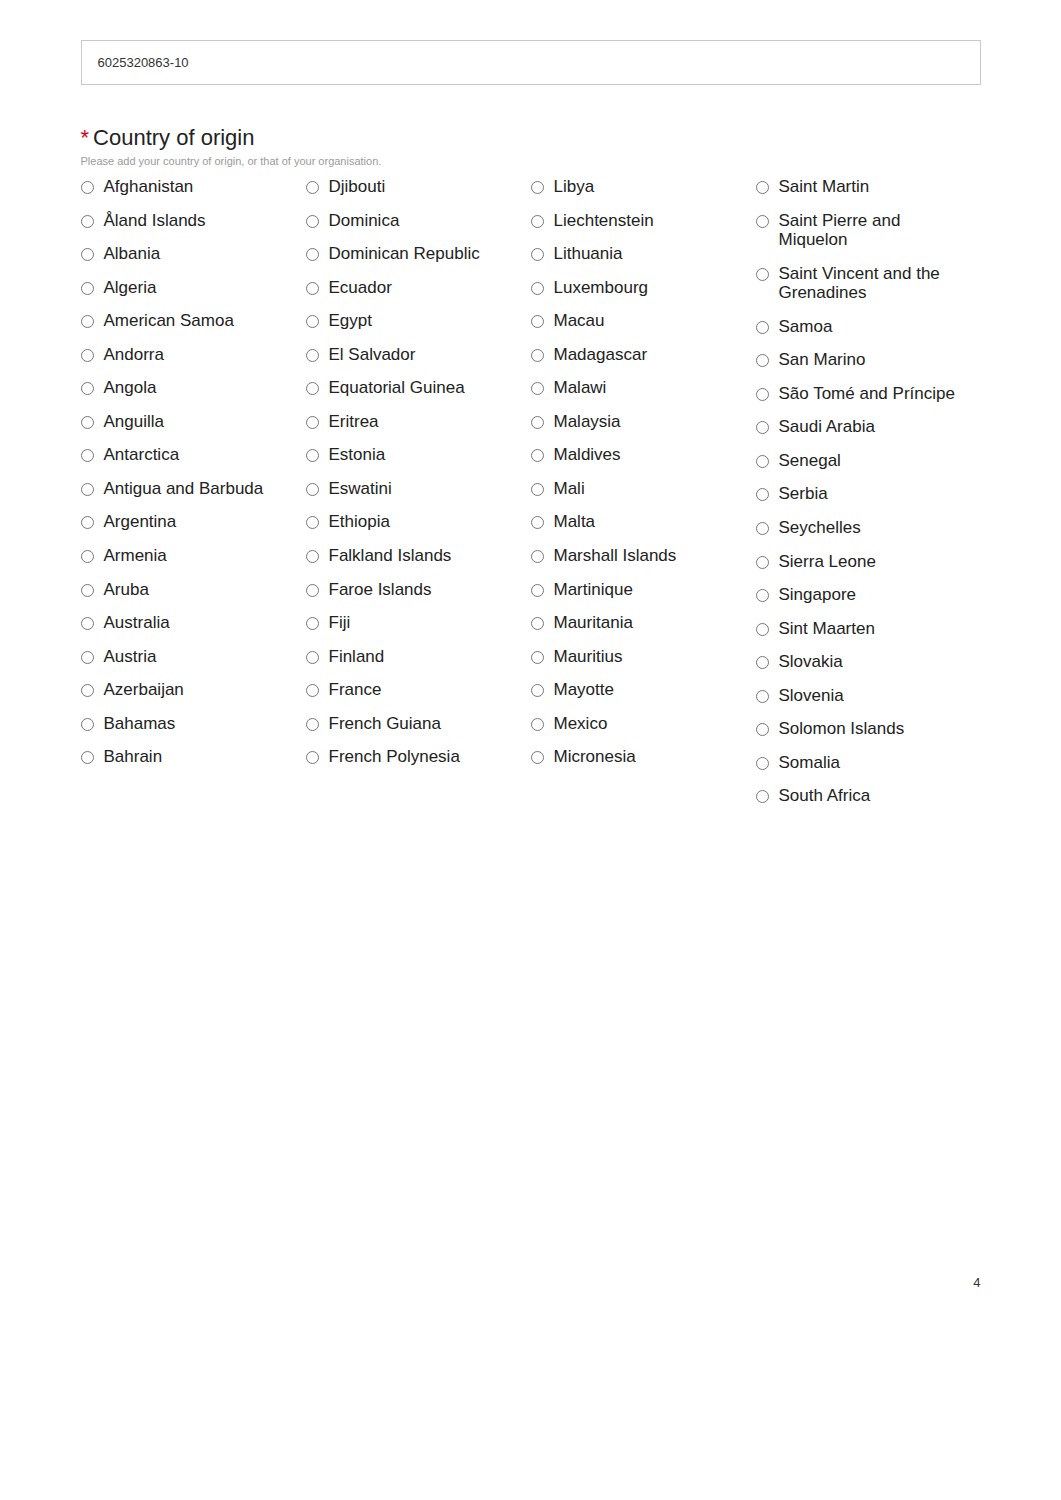6025320863-10
*Country of origin
Please add your country of origin, or that of your organisation.
Afghanistan
Åland Islands
Albania
Algeria
American Samoa
Andorra
Angola
Anguilla
Antarctica
Antigua and Barbuda
Argentina
Armenia
Aruba
Australia
Austria
Azerbaijan
Bahamas
Bahrain
Djibouti
Dominica
Dominican Republic
Ecuador
Egypt
El Salvador
Equatorial Guinea
Eritrea
Estonia
Eswatini
Ethiopia
Falkland Islands
Faroe Islands
Fiji
Finland
France
French Guiana
French Polynesia
Libya
Liechtenstein
Lithuania
Luxembourg
Macau
Madagascar
Malawi
Malaysia
Maldives
Mali
Malta
Marshall Islands
Martinique
Mauritania
Mauritius
Mayotte
Mexico
Micronesia
Saint Martin
Saint Pierre and Miquelon
Saint Vincent and the Grenadines
Samoa
San Marino
São Tomé and Príncipe
Saudi Arabia
Senegal
Serbia
Seychelles
Sierra Leone
Singapore
Sint Maarten
Slovakia
Slovenia
Solomon Islands
Somalia
South Africa
4